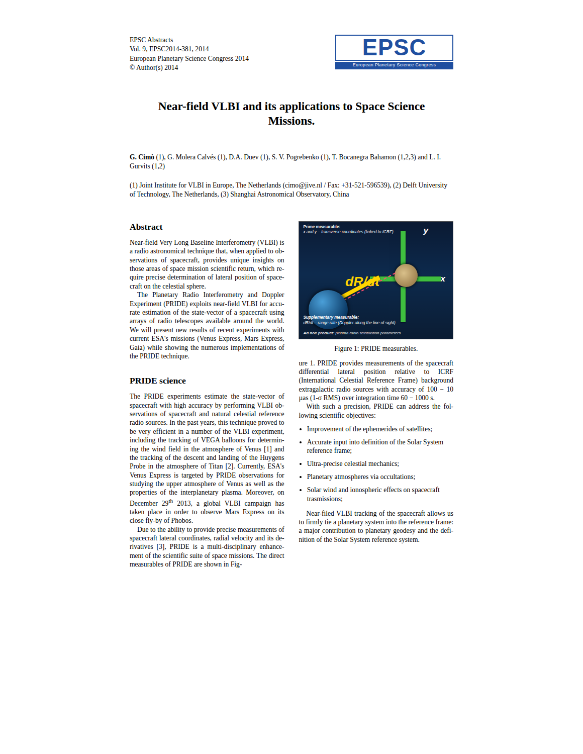EPSC Abstracts
Vol. 9, EPSC2014-381, 2014
European Planetary Science Congress 2014
© Author(s) 2014
EPSC European Planetary Science Congress
Near-field VLBI and its applications to Space Science
Missions.
G. Cimò (1), G. Molera Calvés (1), D.A. Duev (1), S. V. Pogrebenko (1), T. Bocanegra Bahamon (1,2,3) and L. I. Gurvits (1,2)
(1) Joint Institute for VLBI in Europe, The Netherlands (cimo@jive.nl / Fax: +31-521-596539), (2) Delft University of Technology, The Netherlands, (3) Shanghai Astronomical Observatory, China
Abstract
Near-field Very Long Baseline Interferometry (VLBI) is a radio astronomical technique that, when applied to observations of spacecraft, provides unique insights on those areas of space mission scientific return, which require precise determination of lateral position of spacecraft on the celestial sphere.
The Planetary Radio Interferometry and Doppler Experiment (PRIDE) exploits near-field VLBI for accurate estimation of the state-vector of a spacecraft using arrays of radio telescopes available around the world. We will present new results of recent experiments with current ESA's missions (Venus Express, Mars Express, Gaia) while showing the numerous implementations of the PRIDE technique.
PRIDE science
The PRIDE experiments estimate the state-vector of spacecraft with high accuracy by performing VLBI observations of spacecraft and natural celestial reference radio sources. In the past years, this technique proved to be very efficient in a number of the VLBI experiment, including the tracking of VEGA balloons for determining the wind field in the atmosphere of Venus [1] and the tracking of the descent and landing of the Huygens Probe in the atmosphere of Titan [2]. Currently, ESA's Venus Express is targeted by PRIDE observations for studying the upper atmosphere of Venus as well as the properties of the interplanetary plasma. Moreover, on December 29th 2013, a global VLBI campaign has taken place in order to observe Mars Express on its close fly-by of Phobos.
Due to the ability to provide precise measurements of spacecraft lateral coordinates, radial velocity and its derivatives [3], PRIDE is a multi-disciplinary enhancement of the scientific suite of space missions. The direct measurables of PRIDE are shown in Fig-
Prime measurable:
x and y – transverse coordinates (linked to ICRF)
y
x
dR/dt
Supplementary measurable:
dR/dt – range rate (Doppler along the line of sight)
Ad hoc product: plasma radio scintillation parameters
Figure 1: PRIDE measurables.
ure 1. PRIDE provides measurements of the spacecraft differential lateral position relative to ICRF (International Celestial Reference Frame) background extragalactic radio sources with accuracy of 100 − 10 µas (1-σ RMS) over integration time 60 − 1000 s.
With such a precision, PRIDE can address the following scientific objectives:
Improvement of the ephemerides of satellites;
Accurate input into definition of the Solar System reference frame;
Ultra-precise celestial mechanics;
Planetary atmospheres via occultations;
Solar wind and ionospheric effects on spacecraft trasmissions;
Near-filed VLBI tracking of the spacecraft allows us to firmly tie a planetary system into the reference frame: a major contribution to planetary geodesy and the definition of the Solar System reference system.